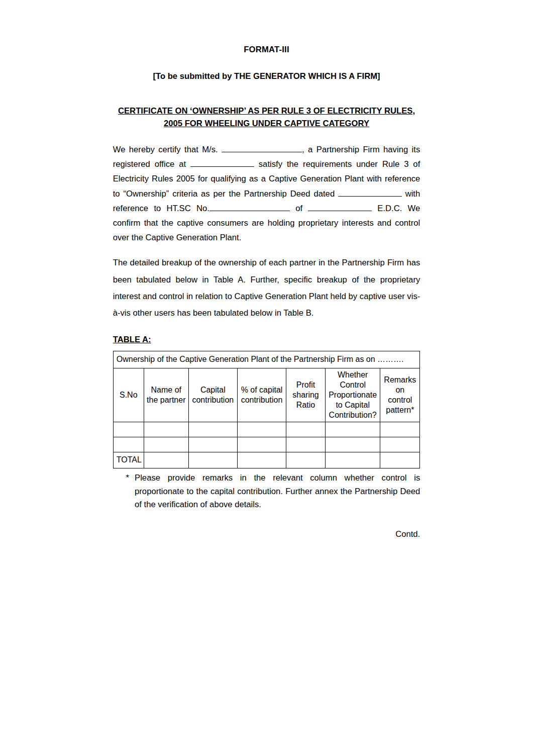FORMAT-III
[To be submitted by THE GENERATOR WHICH IS A FIRM]
CERTIFICATE ON ‘OWNERSHIP’ AS PER RULE 3 OF ELECTRICITY RULES,
2005 FOR WHEELING UNDER CAPTIVE CATEGORY
We hereby certify that M/s. , a Partnership Firm having its registered office at satisfy the requirements under Rule 3 of Electricity Rules 2005 for qualifying as a Captive Generation Plant with reference to “Ownership” criteria as per the Partnership Deed dated with reference to HT.SC No. of E.D.C. We confirm that the captive consumers are holding proprietary interests and control over the Captive Generation Plant.
The detailed breakup of the ownership of each partner in the Partnership Firm has been tabulated below in Table A. Further, specific breakup of the proprietary interest and control in relation to Captive Generation Plant held by captive user vis-à-vis other users has been tabulated below in Table B.
TABLE A:
| Ownership of the Captive Generation Plant of the Partnership Firm as on ………. |
| S.No | Name of the partner | Capital contribution | % of capital contribution | Profit sharing Ratio | Whether Control Proportionate to Capital Contribution? | Remarks on control pattern* |
| TOTAL | | | | | | |
* Please provide remarks in the relevant column whether control is proportionate to the capital contribution. Further annex the Partnership Deed of the verification of above details.
Contd.